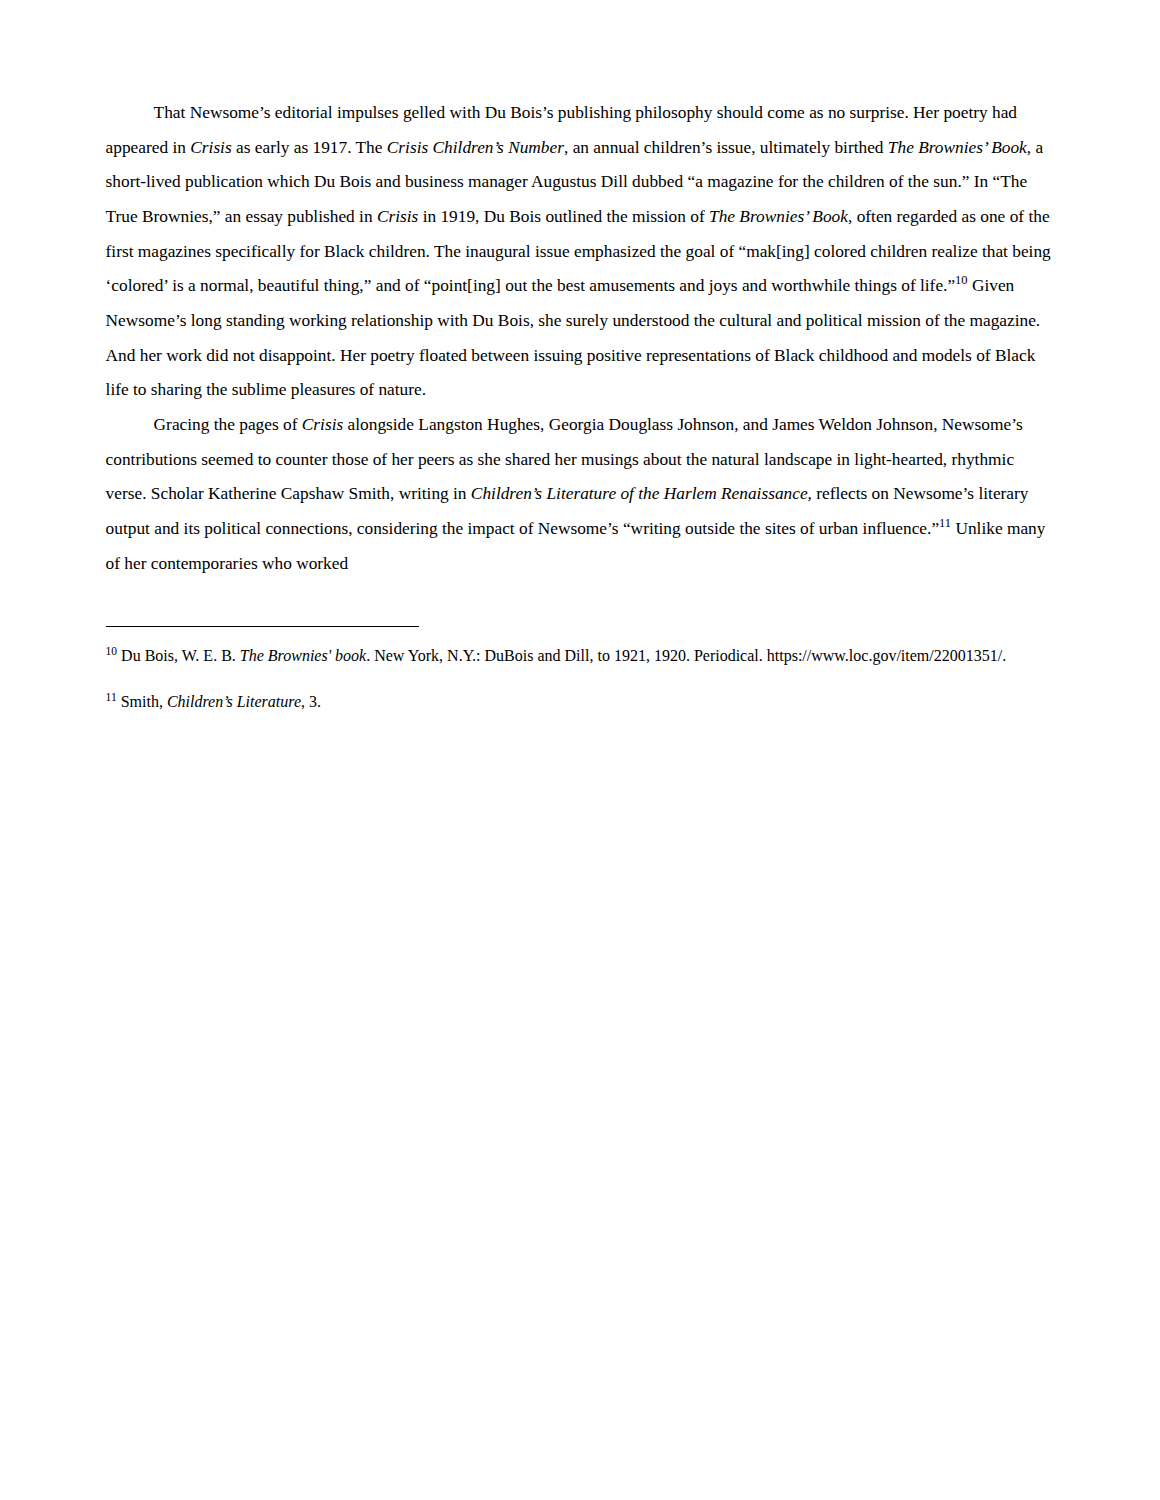That Newsome’s editorial impulses gelled with Du Bois’s publishing philosophy should come as no surprise. Her poetry had appeared in Crisis as early as 1917. The Crisis Children’s Number, an annual children’s issue, ultimately birthed The Brownies’ Book, a short-lived publication which Du Bois and business manager Augustus Dill dubbed “a magazine for the children of the sun.” In “The True Brownies,” an essay published in Crisis in 1919, Du Bois outlined the mission of The Brownies’ Book, often regarded as one of the first magazines specifically for Black children. The inaugural issue emphasized the goal of “mak[ing] colored children realize that being ‘colored’ is a normal, beautiful thing,” and of “point[ing] out the best amusements and joys and worthwhile things of life.”10 Given Newsome’s long standing working relationship with Du Bois, she surely understood the cultural and political mission of the magazine. And her work did not disappoint. Her poetry floated between issuing positive representations of Black childhood and models of Black life to sharing the sublime pleasures of nature.
Gracing the pages of Crisis alongside Langston Hughes, Georgia Douglass Johnson, and James Weldon Johnson, Newsome’s contributions seemed to counter those of her peers as she shared her musings about the natural landscape in light-hearted, rhythmic verse. Scholar Katherine Capshaw Smith, writing in Children’s Literature of the Harlem Renaissance, reflects on Newsome’s literary output and its political connections, considering the impact of Newsome’s “writing outside the sites of urban influence.”11 Unlike many of her contemporaries who worked
10 Du Bois, W. E. B. The Brownies' book. New York, N.Y.: DuBois and Dill, to 1921, 1920. Periodical. https://www.loc.gov/item/22001351/.
11 Smith, Children’s Literature, 3.